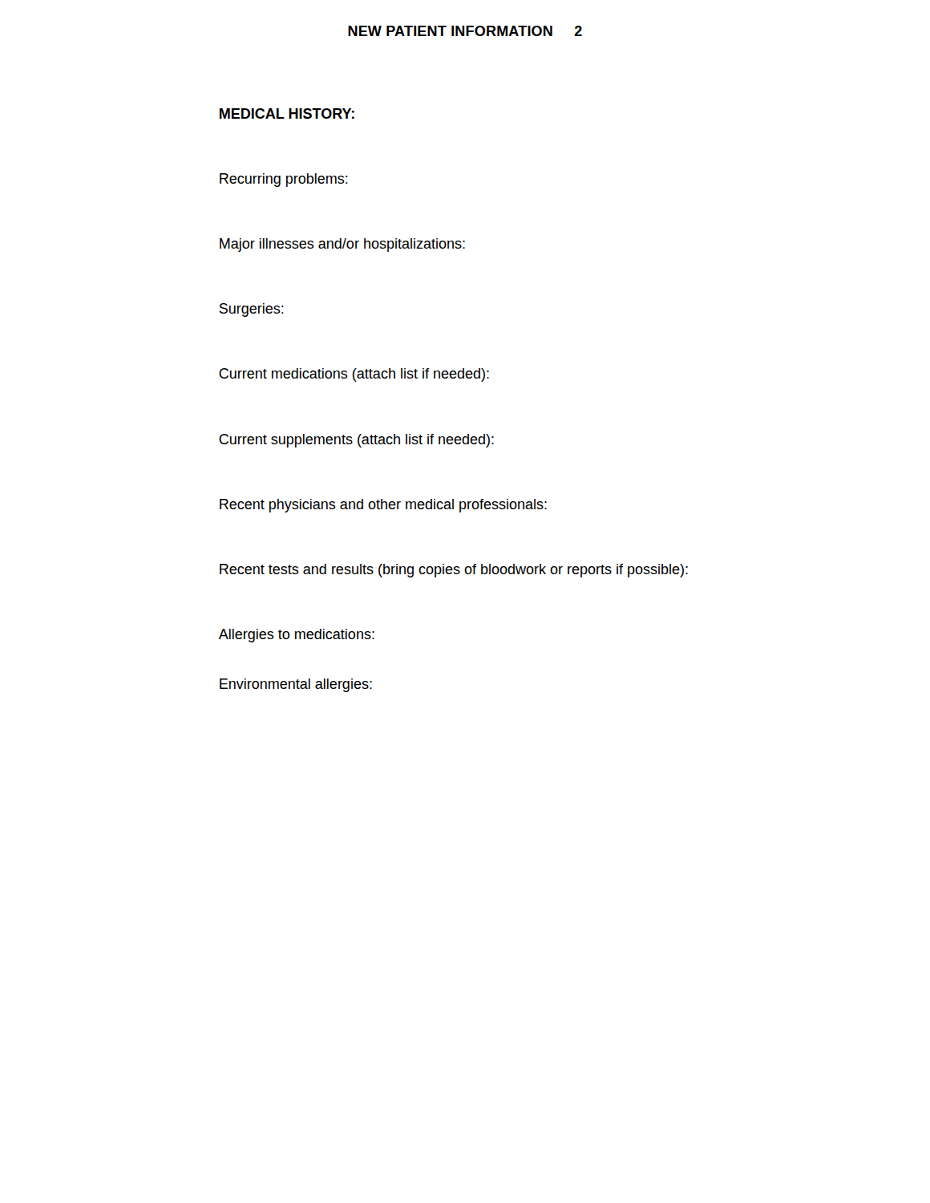NEW PATIENT INFORMATION 2
MEDICAL HISTORY:
Recurring problems:
Major illnesses and/or hospitalizations:
Surgeries:
Current medications (attach list if needed):
Current supplements (attach list if needed):
Recent physicians and other medical professionals:
Recent tests and results (bring copies of bloodwork or reports if possible):
Allergies to medications:
Environmental allergies: